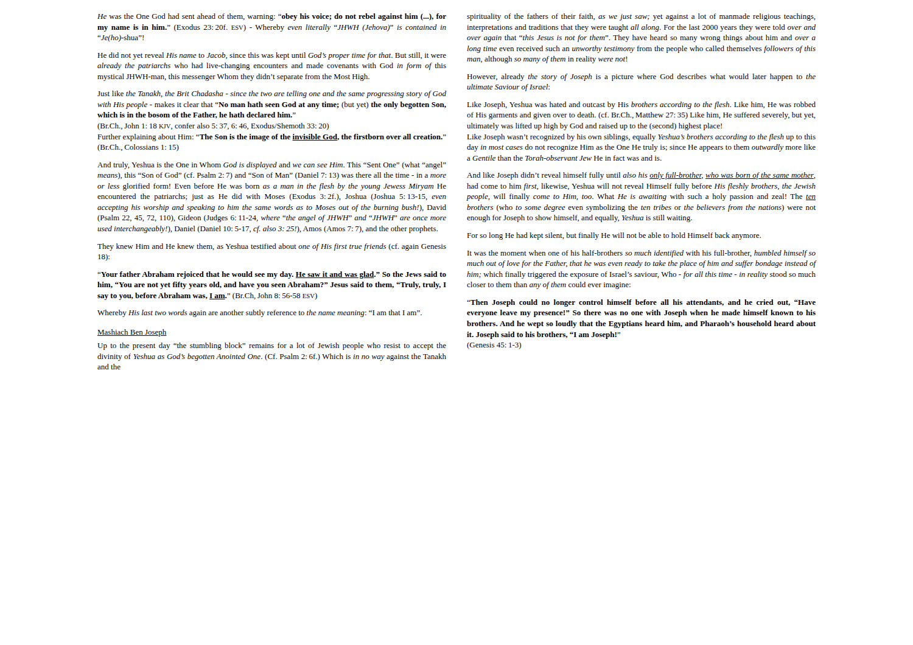He was the One God had sent ahead of them, warning: “obey his voice; do not rebel against him (...), for my name is in him.” (Exodus 23: 20f. ESV) - Whereby even literally “JHWH (Jehova)” is contained in “Je(ho)-shua”!
He did not yet reveal His name to Jacob, since this was kept until God’s proper time for that. But still, it were already the patriarchs who had live-changing encounters and made covenants with God in form of this mystical JHWH-man, this messenger Whom they didn’t separate from the Most High.
Just like the Tanakh, the Brit Chadasha - since the two are telling one and the same progressing story of God with His people - makes it clear that “No man hath seen God at any time; (but yet) the only begotten Son, which is in the bosom of the Father, he hath declared him.”
(Br.Ch., John 1: 18 KJV, confer also 5: 37, 6: 46, Exodus/Shemoth 33: 20)
Further explaining about Him: “The Son is the image of the invisible God, the firstborn over all creation.” (Br.Ch., Colossians 1: 15)
And truly, Yeshua is the One in Whom God is displayed and we can see Him. This “Sent One” (what “angel” means), this “Son of God” (cf. Psalm 2: 7) and “Son of Man” (Daniel 7: 13) was there all the time - in a more or less glorified form! Even before He was born as a man in the flesh by the young Jewess Miryam He encountered the patriarchs; just as He did with Moses (Exodus 3: 2f.), Joshua (Joshua 5: 13-15, even accepting his worship and speaking to him the same words as to Moses out of the burning bush!), David (Psalm 22, 45, 72, 110), Gideon (Judges 6: 11-24, where “the angel of JHWH” and “JHWH” are once more used interchangeably!), Daniel (Daniel 10: 5-17, cf. also 3: 25!), Amos (Amos 7: 7), and the other prophets.
They knew Him and He knew them, as Yeshua testified about one of His first true friends (cf. again Genesis 18):
“Your father Abraham rejoiced that he would see my day. He saw it and was glad.” So the Jews said to him, “You are not yet fifty years old, and have you seen Abraham?” Jesus said to them, “Truly, truly, I say to you, before Abraham was, I am.” (Br.Ch, John 8: 56-58 ESV)
Whereby His last two words again are another subtly reference to the name meaning: “I am that I am”.
Mashiach Ben Joseph
Up to the present day “the stumbling block” remains for a lot of Jewish people who resist to accept the divinity of Yeshua as God’s begotten Anointed One. (Cf. Psalm 2: 6f.) Which is in no way against the Tanakh and the
spirituality of the fathers of their faith, as we just saw; yet against a lot of manmade religious teachings, interpretations and traditions that they were taught all along. For the last 2000 years they were told over and over again that “this Jesus is not for them”. They have heard so many wrong things about him and over a long time even received such an unworthy testimony from the people who called themselves followers of this man, although so many of them in reality were not!
However, already the story of Joseph is a picture where God describes what would later happen to the ultimate Saviour of Israel:
Like Joseph, Yeshua was hated and outcast by His brothers according to the flesh. Like him, He was robbed of His garments and given over to death. (cf. Br.Ch., Matthew 27: 35) Like him, He suffered severely, but yet, ultimately was lifted up high by God and raised up to the (second) highest place!
Like Joseph wasn’t recognized by his own siblings, equally Yeshua’s brothers according to the flesh up to this day in most cases do not recognize Him as the One He truly is; since He appears to them outwardly more like a Gentile than the Torah-observant Jew He in fact was and is.
And like Joseph didn’t reveal himself fully until also his only full-brother, who was born of the same mother, had come to him first, likewise, Yeshua will not reveal Himself fully before His fleshly brothers, the Jewish people, will finally come to Him, too. What He is awaiting with such a holy passion and zeal! The ten brothers (who to some degree even symbolizing the ten tribes or the believers from the nations) were not enough for Joseph to show himself, and equally, Yeshua is still waiting.
For so long He had kept silent, but finally He will not be able to hold Himself back anymore.
It was the moment when one of his half-brothers so much identified with his full-brother, humbled himself so much out of love for the Father, that he was even ready to take the place of him and suffer bondage instead of him; which finally triggered the exposure of Israel’s saviour, Who - for all this time - in reality stood so much closer to them than any of them could ever imagine:
“Then Joseph could no longer control himself before all his attendants, and he cried out, “Have everyone leave my presence!” So there was no one with Joseph when he made himself known to his brothers. And he wept so loudly that the Egyptians heard him, and Pharaoh’s household heard about it. Joseph said to his brothers, “I am Joseph!”
(Genesis 45: 1-3)